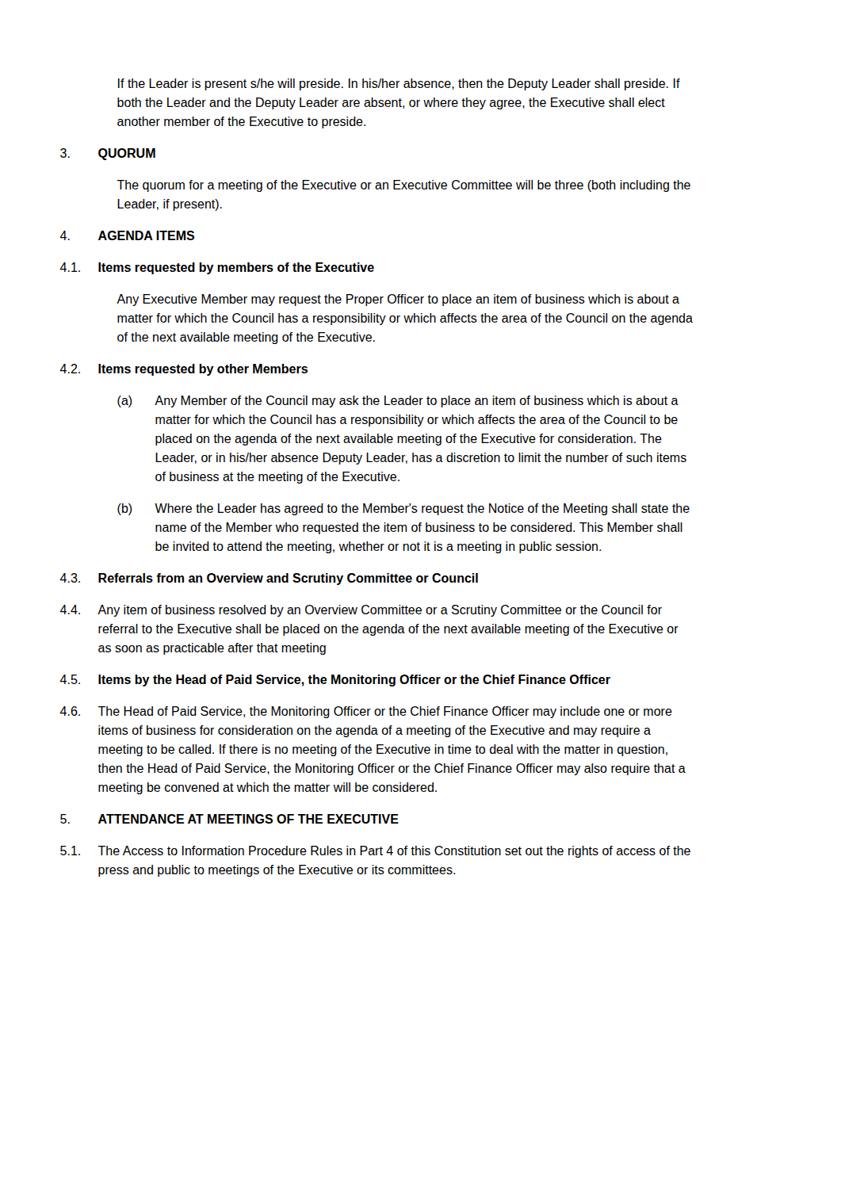If the Leader is present s/he will preside. In his/her absence, then the Deputy Leader shall preside. If both the Leader and the Deputy Leader are absent, or where they agree, the Executive shall elect another member of the Executive to preside.
3.
Quorum
The quorum for a meeting of the Executive or an Executive Committee will be three (both including the Leader, if present).
4.
Agenda Items
4.1.
Items requested by members of the Executive
Any Executive Member may request the Proper Officer to place an item of business which is about a matter for which the Council has a responsibility or which affects the area of the Council on the agenda of the next available meeting of the Executive.
4.2.
Items requested by other Members
(a)
Any Member of the Council may ask the Leader to place an item of business which is about a matter for which the Council has a responsibility or which affects the area of the Council to be placed on the agenda of the next available meeting of the Executive for consideration. The Leader, or in his/her absence Deputy Leader, has a discretion to limit the number of such items of business at the meeting of the Executive.
(b)
Where the Leader has agreed to the Member's request the Notice of the Meeting shall state the name of the Member who requested the item of business to be considered. This Member shall be invited to attend the meeting, whether or not it is a meeting in public session.
4.3.
Referrals from an Overview and Scrutiny Committee or Council
4.4.
Any item of business resolved by an Overview Committee or a Scrutiny Committee or the Council for referral to the Executive shall be placed on the agenda of the next available meeting of the Executive or as soon as practicable after that meeting
4.5.
Items by the Head of Paid Service, the Monitoring Officer or the Chief Finance Officer
4.6.
The Head of Paid Service, the Monitoring Officer or the Chief Finance Officer may include one or more items of business for consideration on the agenda of a meeting of the Executive and may require a meeting to be called. If there is no meeting of the Executive in time to deal with the matter in question, then the Head of Paid Service, the Monitoring Officer or the Chief Finance Officer may also require that a meeting be convened at which the matter will be considered.
5.
Attendance at Meetings of the Executive
5.1.
The Access to Information Procedure Rules in Part 4 of this Constitution set out the rights of access of the press and public to meetings of the Executive or its committees.